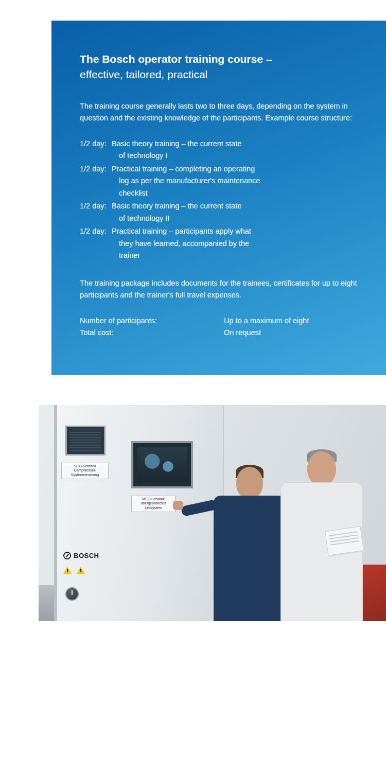The Bosch operator training course – effective, tailored, practical
The training course generally lasts two to three days, depending on the system in question and the existing knowledge of the participants. Example course structure:
1/2 day: Basic theory training – the current stateof technology I
1/2 day: Practical training – completing an operatinglog as per the manufacturer's maintenance checklist
1/2 day: Basic theory training – the current stateof technology II
1/2 day: Practical training – participants apply whatthey have learned, accompanied by the trainer
The training package includes documents for the trainees, certificates for up to eight participants and the trainer's full travel expenses.
Number of participants: Up to a maximum of eight
Total cost: On request
SCO-Schrank
Dampfkessel-
Systemsteuerung
MEC-Schrank
übergeordnetes
Leitsystem
BOSCH